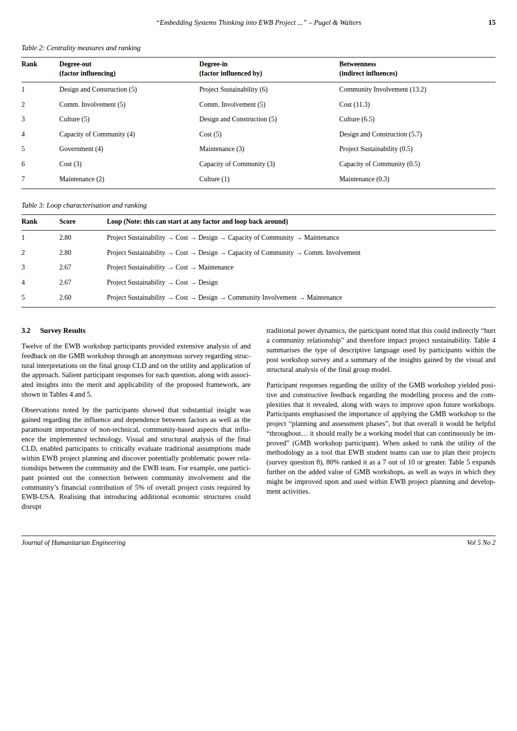“Embedding Systems Thinking into EWB Project ...” – Pugel & Walters 15
Table 2: Centrality measures and ranking
| Rank | Degree-out (factor influencing) | Degree-in (factor influenced by) | Betweenness (indirect influences) |
| --- | --- | --- | --- |
| 1 | Design and Construction (5) | Project Sustainability (6) | Community Involvement (13.2) |
| 2 | Comm. Involvement (5) | Comm. Involvement (5) | Cost (11.3) |
| 3 | Culture (5) | Design and Construction (5) | Culture (6.5) |
| 4 | Capacity of Community (4) | Cost (5) | Design and Construction (5.7) |
| 5 | Government (4) | Maintenance (3) | Project Sustainability (0.5) |
| 6 | Cost (3) | Capacity of Community (3) | Capacity of Community (0.5) |
| 7 | Maintenance (2) | Culture (1) | Maintenance (0.3) |
Table 3: Loop characterisation and ranking
| Rank | Score | Loop (Note: this can start at any factor and loop back around) |
| --- | --- | --- |
| 1 | 2.80 | Project Sustainability → Cost → Design → Capacity of Community → Maintenance |
| 2 | 2.80 | Project Sustainability → Cost → Design → Capacity of Community → Comm. Involvement |
| 3 | 2.67 | Project Sustainability → Cost → Maintenance |
| 4 | 2.67 | Project Sustainability → Cost → Design |
| 5 | 2.60 | Project Sustainability → Cost → Design → Community Involvement → Maintenance |
3.2 Survey Results
Twelve of the EWB workshop participants provided extensive analysis of and feedback on the GMB workshop through an anonymous survey regarding structural interpretations on the final group CLD and on the utility and application of the approach. Salient participant responses for each question, along with associated insights into the merit and applicability of the proposed framework, are shown in Tables 4 and 5.
Observations noted by the participants showed that substantial insight was gained regarding the influence and dependence between factors as well as the paramount importance of non-technical, community-based aspects that influence the implemented technology. Visual and structural analysis of the final CLD, enabled participants to critically evaluate traditional assumptions made within EWB project planning and discover potentially problematic power relationships between the community and the EWB team. For example, one participant pointed out the connection between community involvement and the community’s financial contribution of 5% of overall project costs required by EWB-USA. Realising that introducing additional economic structures could disrupt
traditional power dynamics, the participant noted that this could indirectly “hurt a community relationship” and therefore impact project sustainability. Table 4 summarises the type of descriptive language used by participants within the post workshop survey and a summary of the insights gained by the visual and structural analysis of the final group model.
Participant responses regarding the utility of the GMB workshop yielded positive and constructive feedback regarding the modelling process and the complexities that it revealed, along with ways to improve upon future workshops. Participants emphasised the importance of applying the GMB workshop to the project “planning and assessment phases”, but that overall it would be helpful “throughout… it should really be a working model that can continuously be improved” (GMB workshop participant). When asked to rank the utility of the methodology as a tool that EWB student teams can use to plan their projects (survey question 8), 80% ranked it as a 7 out of 10 or greater. Table 5 expands further on the added value of GMB workshops, as well as ways in which they might be improved upon and used within EWB project planning and development activities.
Journal of Humanitarian Engineering Vol 5 No 2